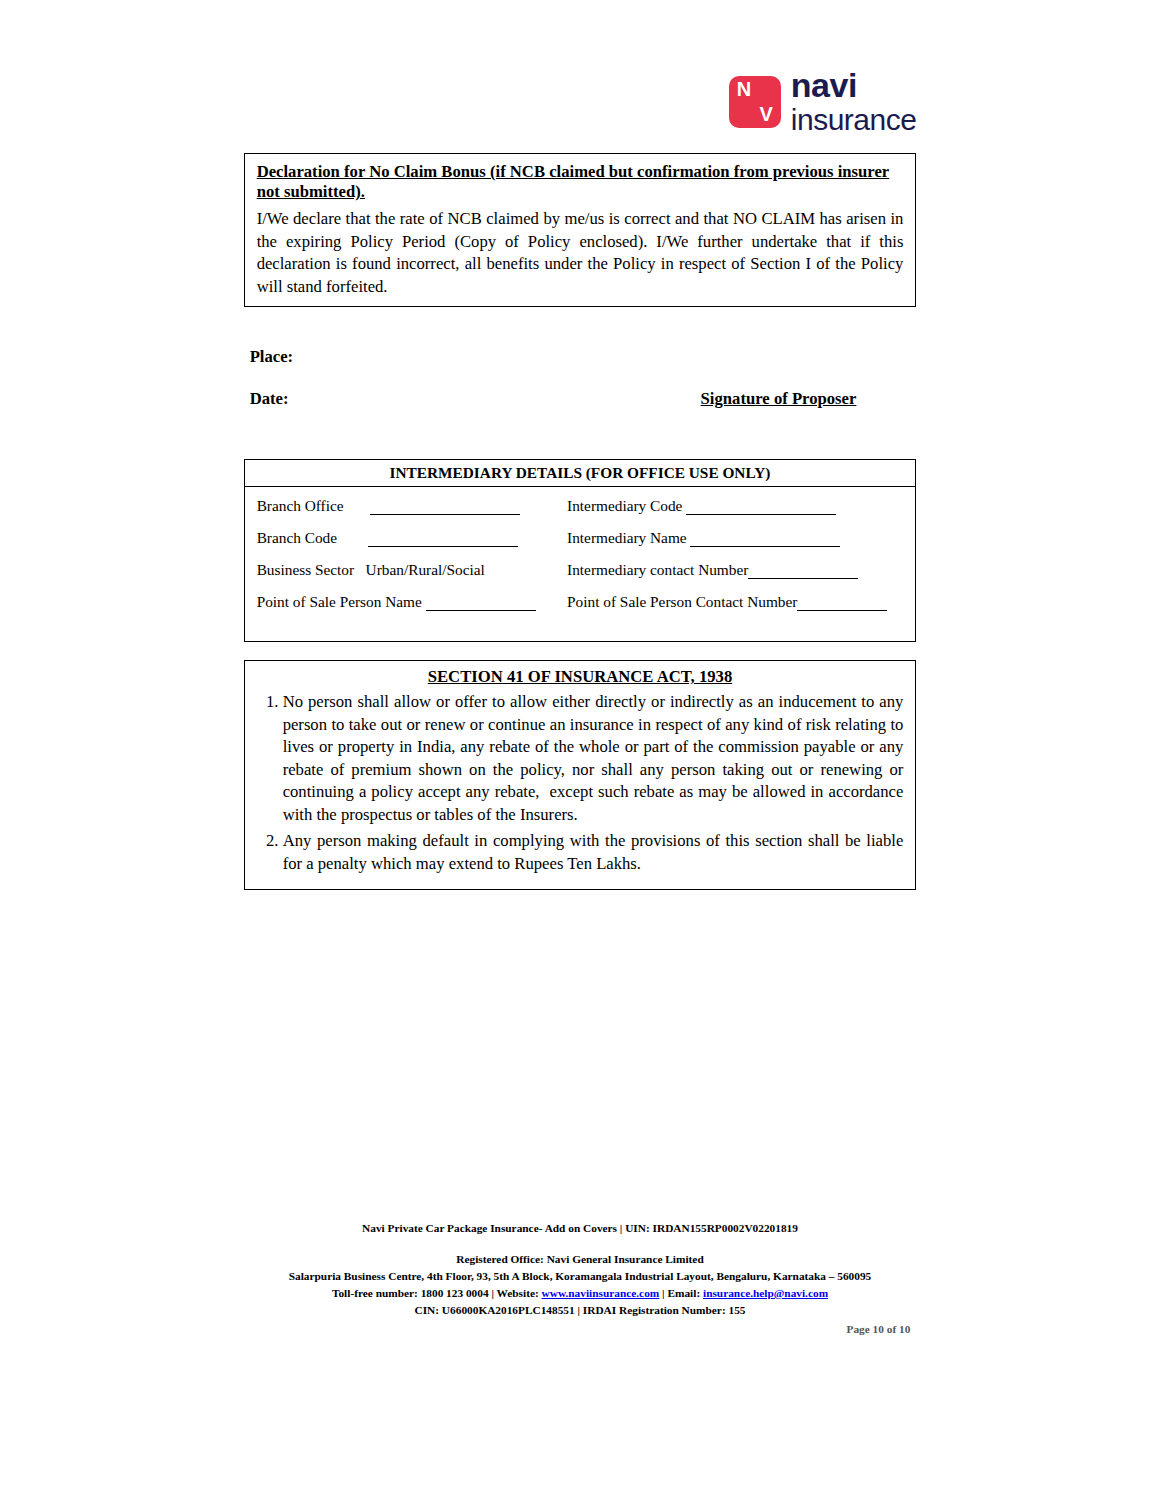navi
insurance
Declaration for No Claim Bonus (if NCB claimed but confirmation from previous insurer not submitted).
I/We declare that the rate of NCB claimed by me/us is correct and that NO CLAIM has arisen in the expiring Policy Period (Copy of Policy enclosed). I/We further undertake that if this declaration is found incorrect, all benefits under the Policy in respect of Section I of the Policy will stand forfeited.
Place:
Date: Signature of Proposer
INTERMEDIARY DETAILS (FOR OFFICE USE ONLY)
Branch Office
Intermediary Code
Branch Code
Intermediary Name
Business Sector Urban/Rural/Social
Intermediary contact Number
Point of Sale Person Name
Point of Sale Person Contact Number
SECTION 41 OF INSURANCE ACT, 1938
No person shall allow or offer to allow either directly or indirectly as an inducement to any person to take out or renew or continue an insurance in respect of any kind of risk relating to lives or property in India, any rebate of the whole or part of the commission payable or any rebate of premium shown on the policy, nor shall any person taking out or renewing or continuing a policy accept any rebate, except such rebate as may be allowed in accordance with the prospectus or tables of the Insurers.
Any person making default in complying with the provisions of this section shall be liable for a penalty which may extend to Rupees Ten Lakhs.
Navi Private Car Package Insurance- Add on Covers | UIN: IRDAN155RP0002V02201819
Registered Office: Navi General Insurance Limited
Salarpuria Business Centre, 4th Floor, 93, 5th A Block, Koramangala Industrial Layout, Bengaluru, Karnataka – 560095
Toll-free number: 1800 123 0004 | Website: www.naviinsurance.com | Email: insurance.help@navi.com
CIN: U66000KA2016PLC148551 | IRDAI Registration Number: 155
Page 10 of 10